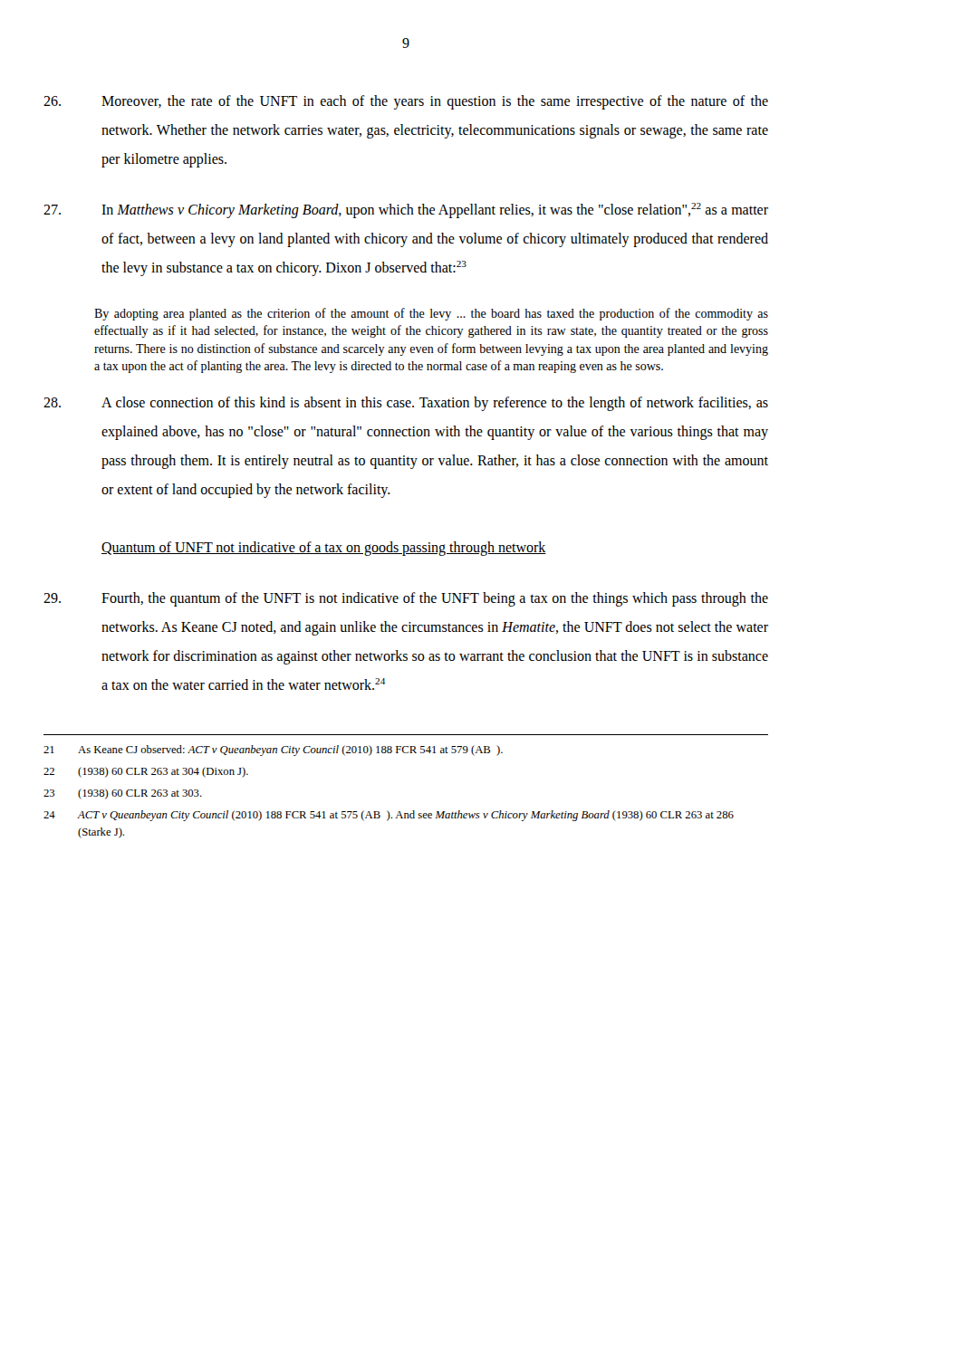9
26.
Moreover, the rate of the UNFT in each of the years in question is the same irrespective of the nature of the network. Whether the network carries water, gas, electricity, telecommunications signals or sewage, the same rate per kilometre applies.
27.
In Matthews v Chicory Marketing Board, upon which the Appellant relies, it was the "close relation",22 as a matter of fact, between a levy on land planted with chicory and the volume of chicory ultimately produced that rendered the levy in substance a tax on chicory. Dixon J observed that:23
By adopting area planted as the criterion of the amount of the levy ... the board has taxed the production of the commodity as effectually as if it had selected, for instance, the weight of the chicory gathered in its raw state, the quantity treated or the gross returns. There is no distinction of substance and scarcely any even of form between levying a tax upon the area planted and levying a tax upon the act of planting the area. The levy is directed to the normal case of a man reaping even as he sows.
28.
A close connection of this kind is absent in this case. Taxation by reference to the length of network facilities, as explained above, has no "close" or "natural" connection with the quantity or value of the various things that may pass through them. It is entirely neutral as to quantity or value. Rather, it has a close connection with the amount or extent of land occupied by the network facility.
Quantum of UNFT not indicative of a tax on goods passing through network
29.
Fourth, the quantum of the UNFT is not indicative of the UNFT being a tax on the things which pass through the networks. As Keane CJ noted, and again unlike the circumstances in Hematite, the UNFT does not select the water network for discrimination as against other networks so as to warrant the conclusion that the UNFT is in substance a tax on the water carried in the water network.24
21
As Keane CJ observed: ACT v Queanbeyan City Council (2010) 188 FCR 541 at 579 (AB ).
22
(1938) 60 CLR 263 at 304 (Dixon J).
23
(1938) 60 CLR 263 at 303.
24
ACT v Queanbeyan City Council (2010) 188 FCR 541 at 575 (AB ). And see Matthews v Chicory Marketing Board (1938) 60 CLR 263 at 286 (Starke J).